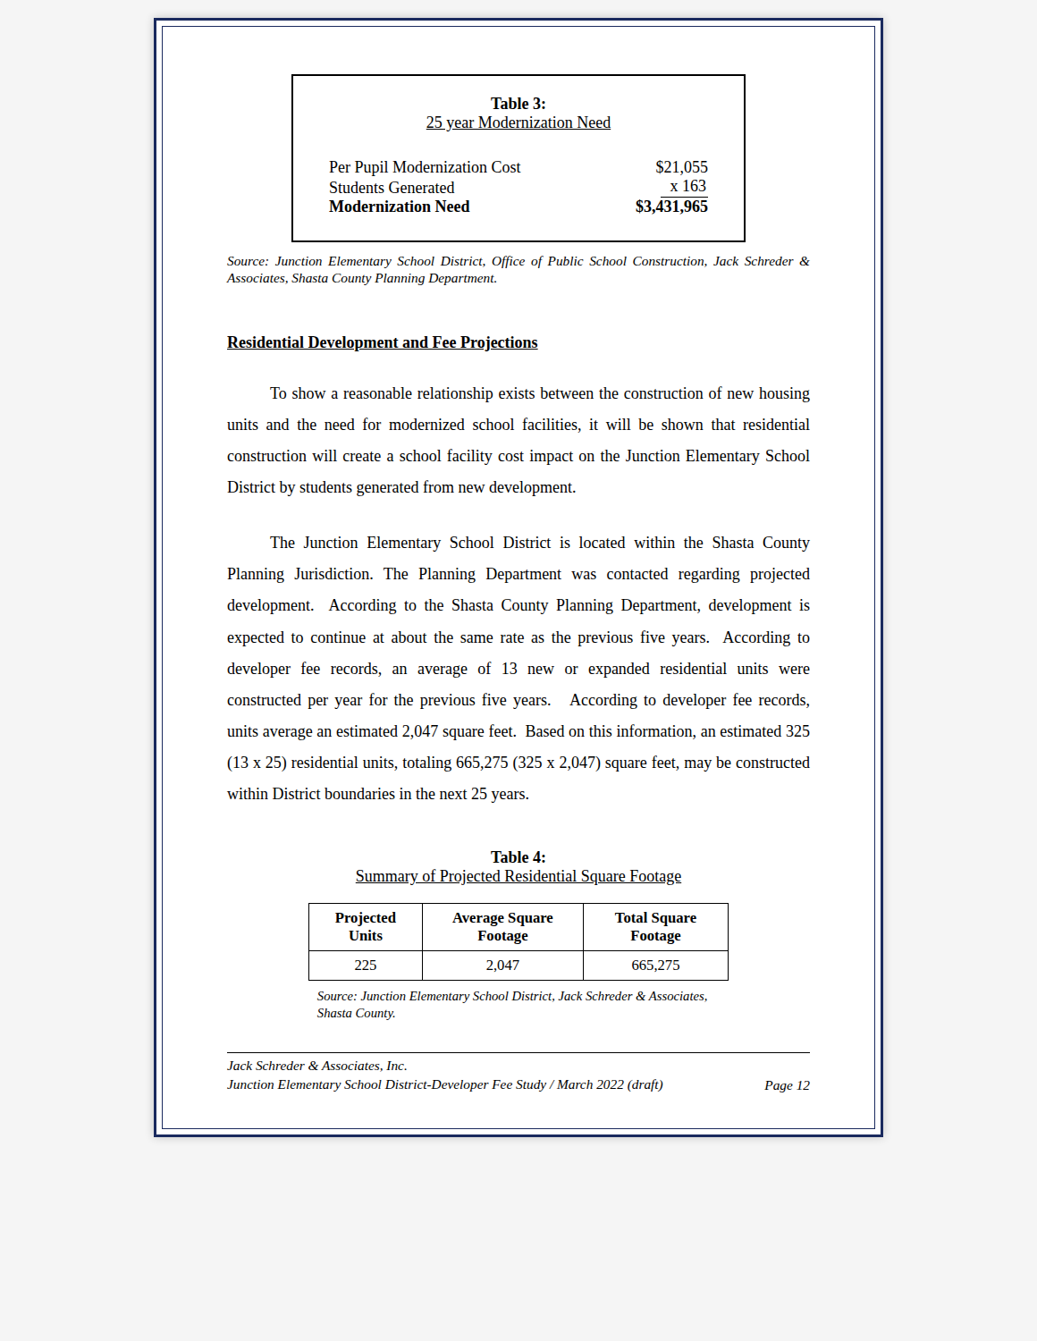| Table 3: 25 year Modernization Need / Per Pupil Modernization Cost / $21,055 / / Students Generated / x 163 / / Modernization Need / $3,431,965 / |
Source: Junction Elementary School District, Office of Public School Construction, Jack Schreder & Associates, Shasta County Planning Department.
Residential Development and Fee Projections
To show a reasonable relationship exists between the construction of new housing units and the need for modernized school facilities, it will be shown that residential construction will create a school facility cost impact on the Junction Elementary School District by students generated from new development.
The Junction Elementary School District is located within the Shasta County Planning Jurisdiction. The Planning Department was contacted regarding projected development. According to the Shasta County Planning Department, development is expected to continue at about the same rate as the previous five years. According to developer fee records, an average of 13 new or expanded residential units were constructed per year for the previous five years. According to developer fee records, units average an estimated 2,047 square feet. Based on this information, an estimated 325 (13 x 25) residential units, totaling 665,275 (325 x 2,047) square feet, may be constructed within District boundaries in the next 25 years.
Table 4:
Summary of Projected Residential Square Footage
| Projected Units | Average Square Footage | Total Square Footage |
| --- | --- | --- |
| 225 | 2,047 | 665,275 |
Source: Junction Elementary School District, Jack Schreder & Associates,
Shasta County.
Jack Schreder & Associates, Inc.
Junction Elementary School District-Developer Fee Study / March 2022 (draft)
Page 12